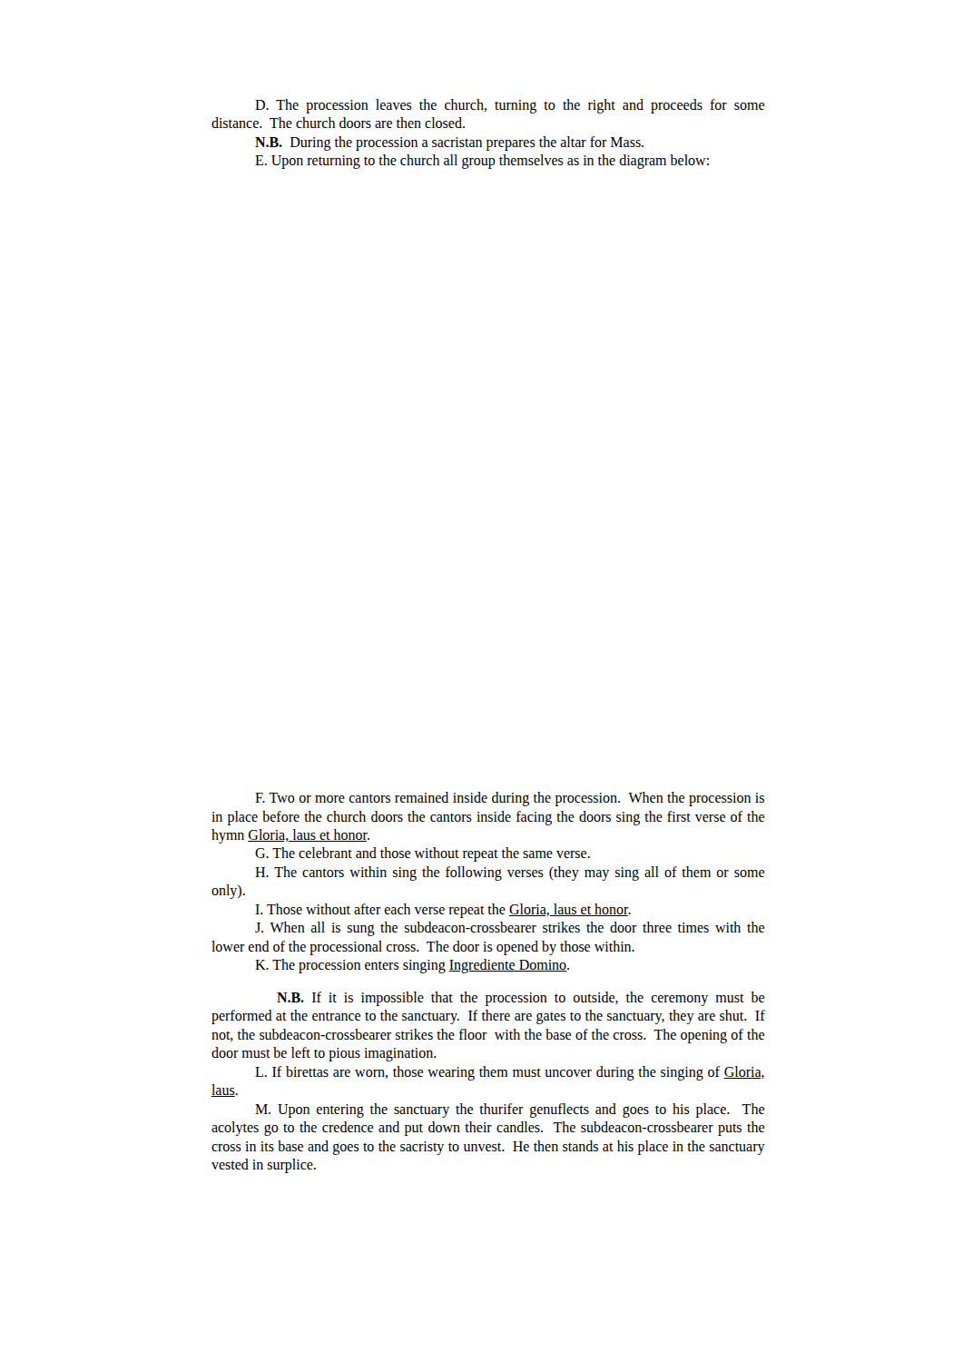D. The procession leaves the church, turning to the right and proceeds for some distance. The church doors are then closed.
N.B. During the procession a sacristan prepares the altar for Mass.
E. Upon returning to the church all group themselves as in the diagram below:
F. Two or more cantors remained inside during the procession. When the procession is in place before the church doors the cantors inside facing the doors sing the first verse of the hymn Gloria, laus et honor.
G. The celebrant and those without repeat the same verse.
H. The cantors within sing the following verses (they may sing all of them or some only).
I. Those without after each verse repeat the Gloria, laus et honor.
J. When all is sung the subdeacon-crossbearer strikes the door three times with the lower end of the processional cross. The door is opened by those within.
K. The procession enters singing Ingrediente Domino.
N.B. If it is impossible that the procession to outside, the ceremony must be performed at the entrance to the sanctuary. If there are gates to the sanctuary, they are shut. If not, the subdeacon-crossbearer strikes the floor with the base of the cross. The opening of the door must be left to pious imagination.
L. If birettas are worn, those wearing them must uncover during the singing of Gloria, laus.
M. Upon entering the sanctuary the thurifer genuflects and goes to his place. The acolytes go to the credence and put down their candles. The subdeacon-crossbearer puts the cross in its base and goes to the sacristy to unvest. He then stands at his place in the sanctuary vested in surplice.